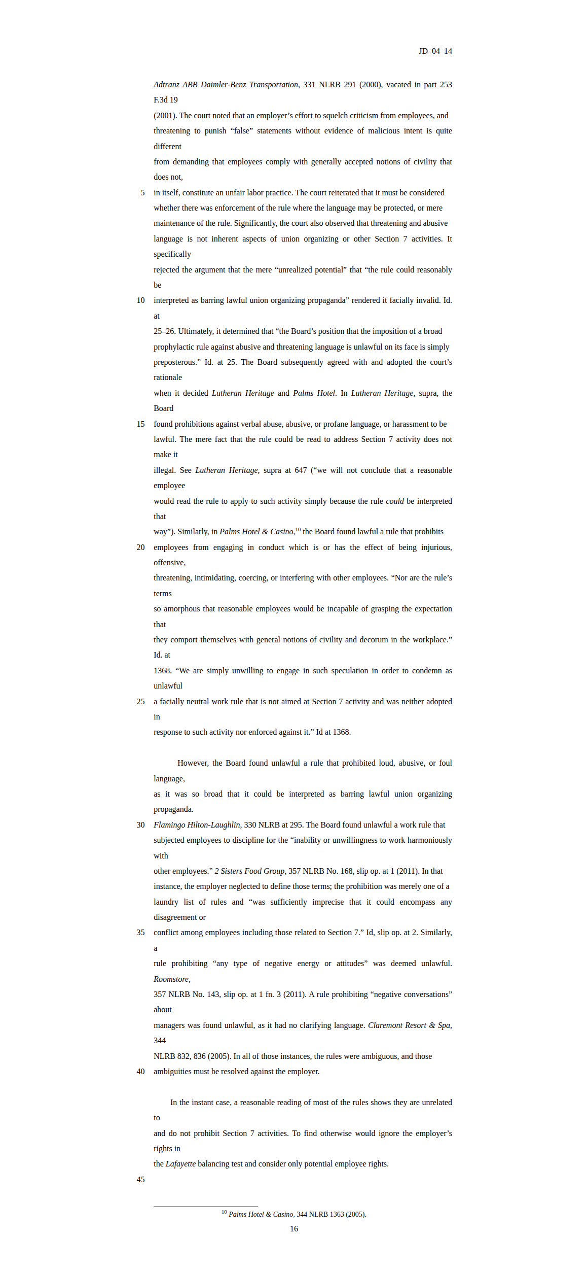JD–04–14
Adtranz ABB Daimler-Benz Transportation, 331 NLRB 291 (2000), vacated in part 253 F.3d 19
(2001). The court noted that an employer’s effort to squelch criticism from employees, and
threatening to punish “false” statements without evidence of malicious intent is quite different
from demanding that employees comply with generally accepted notions of civility that does not,
5
in itself, constitute an unfair labor practice. The court reiterated that it must be considered
whether there was enforcement of the rule where the language may be protected, or mere
maintenance of the rule. Significantly, the court also observed that threatening and abusive
language is not inherent aspects of union organizing or other Section 7 activities. It specifically
rejected the argument that the mere “unrealized potential” that “the rule could reasonably be
10
interpreted as barring lawful union organizing propaganda” rendered it facially invalid. Id. at
25–26. Ultimately, it determined that “the Board’s position that the imposition of a broad
prophylactic rule against abusive and threatening language is unlawful on its face is simply
preposterous.” Id. at 25. The Board subsequently agreed with and adopted the court’s rationale
when it decided Lutheran Heritage and Palms Hotel. In Lutheran Heritage, supra, the Board
15
found prohibitions against verbal abuse, abusive, or profane language, or harassment to be
lawful. The mere fact that the rule could be read to address Section 7 activity does not make it
illegal. See Lutheran Heritage, supra at 647 (“we will not conclude that a reasonable employee
would read the rule to apply to such activity simply because the rule could be interpreted that
way”). Similarly, in Palms Hotel & Casino,10 the Board found lawful a rule that prohibits
20
employees from engaging in conduct which is or has the effect of being injurious, offensive,
threatening, intimidating, coercing, or interfering with other employees. “Nor are the rule’s terms
so amorphous that reasonable employees would be incapable of grasping the expectation that
they comport themselves with general notions of civility and decorum in the workplace.” Id. at
1368. “We are simply unwilling to engage in such speculation in order to condemn as unlawful
25
a facially neutral work rule that is not aimed at Section 7 activity and was neither adopted in
response to such activity nor enforced against it.” Id at 1368.
However, the Board found unlawful a rule that prohibited loud, abusive, or foul language,
as it was so broad that it could be interpreted as barring lawful union organizing propaganda.
30
Flamingo Hilton-Laughlin, 330 NLRB at 295. The Board found unlawful a work rule that
subjected employees to discipline for the “inability or unwillingness to work harmoniously with
other employees.” 2 Sisters Food Group, 357 NLRB No. 168, slip op. at 1 (2011). In that
instance, the employer neglected to define those terms; the prohibition was merely one of a
laundry list of rules and “was sufficiently imprecise that it could encompass any disagreement or
35
conflict among employees including those related to Section 7.” Id, slip op. at 2. Similarly, a
rule prohibiting “any type of negative energy or attitudes” was deemed unlawful. Roomstore,
357 NLRB No. 143, slip op. at 1 fn. 3 (2011). A rule prohibiting “negative conversations” about
managers was found unlawful, as it had no clarifying language. Claremont Resort & Spa, 344
NLRB 832, 836 (2005). In all of those instances, the rules were ambiguous, and those
40
ambiguities must be resolved against the employer.
In the instant case, a reasonable reading of most of the rules shows they are unrelated to
and do not prohibit Section 7 activities. To find otherwise would ignore the employer’s rights in
the Lafayette balancing test and consider only potential employee rights.
45
10 Palms Hotel & Casino, 344 NLRB 1363 (2005).
16